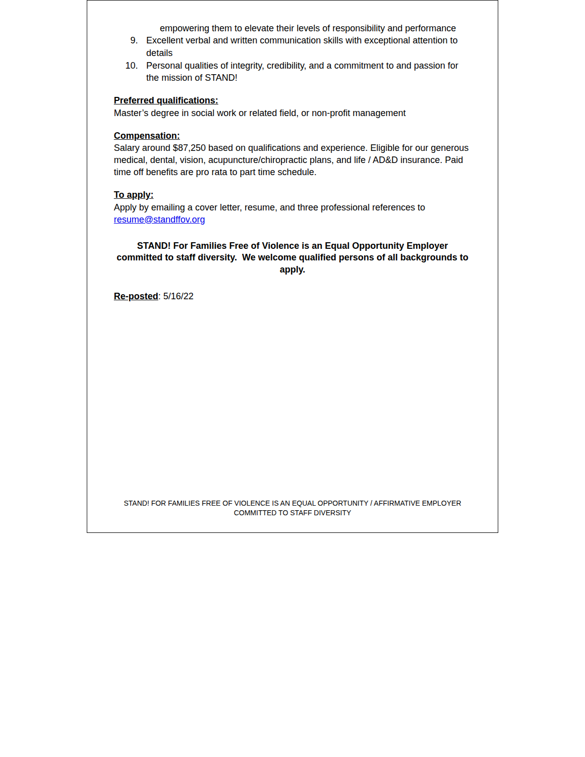empowering them to elevate their levels of responsibility and performance
Excellent verbal and written communication skills with exceptional attention to details
Personal qualities of integrity, credibility, and a commitment to and passion for the mission of STAND!
Preferred qualifications:
Master’s degree in social work or related field, or non-profit management
Compensation:
Salary around $87,250 based on qualifications and experience. Eligible for our generous medical, dental, vision, acupuncture/chiropractic plans, and life / AD&D insurance. Paid time off benefits are pro rata to part time schedule.
To apply:
Apply by emailing a cover letter, resume, and three professional references to resume@standffov.org
STAND! For Families Free of Violence is an Equal Opportunity Employer committed to staff diversity. We welcome qualified persons of all backgrounds to apply.
Re-posted: 5/16/22
STAND! FOR FAMILIES FREE OF VIOLENCE IS AN EQUAL OPPORTUNITY / AFFIRMATIVE EMPLOYER COMMITTED TO STAFF DIVERSITY